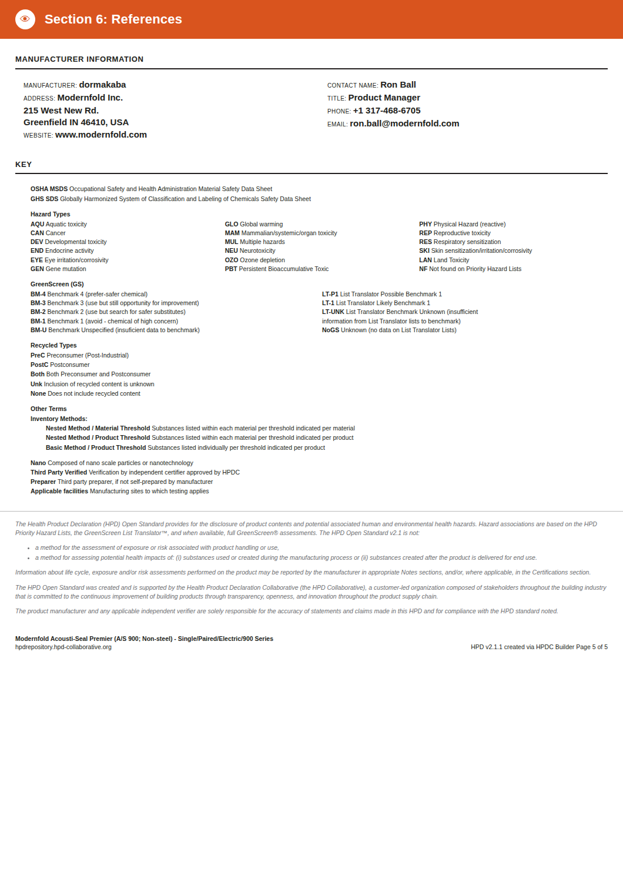👁
Section 6: References
MANUFACTURER INFORMATION
MANUFACTURER: dormakaba
ADDRESS: Modernfold Inc.
215 West New Rd.
Greenfield IN 46410, USA
WEBSITE: www.modernfold.com
CONTACT NAME: Ron Ball
TITLE: Product Manager
PHONE: +1 317-468-6705
EMAIL: ron.ball@modernfold.com
KEY
OSHA MSDS Occupational Safety and Health Administration Material Safety Data Sheet
GHS SDS Globally Harmonized System of Classification and Labeling of Chemicals Safety Data Sheet
Hazard Types
AQU Aquatic toxicity
GLO Global warming
PHY Physical Hazard (reactive)
CAN Cancer
MAM Mammalian/systemic/organ toxicity
REP Reproductive toxicity
DEV Developmental toxicity
MUL Multiple hazards
RES Respiratory sensitization
END Endocrine activity
NEU Neurotoxicity
SKI Skin sensitization/irritation/corrosivity
EYE Eye irritation/corrosivity
OZO Ozone depletion
LAN Land Toxicity
GEN Gene mutation
PBT Persistent Bioaccumulative Toxic
NF Not found on Priority Hazard Lists
GreenScreen (GS)
BM-4 Benchmark 4 (prefer-safer chemical)
LT-P1 List Translator Possible Benchmark 1
BM-3 Benchmark 3 (use but still opportunity for improvement)
LT-1 List Translator Likely Benchmark 1
BM-2 Benchmark 2 (use but search for safer substitutes)
LT-UNK List Translator Benchmark Unknown (insufficient
BM-1 Benchmark 1 (avoid - chemical of high concern)
information from List Translator lists to benchmark)
BM-U Benchmark Unspecified (insuficient data to benchmark)
NoGS Unknown (no data on List Translator Lists)
Recycled Types
PreC Preconsumer (Post-Industrial)
PostC Postconsumer
Both Both Preconsumer and Postconsumer
Unk Inclusion of recycled content is unknown
None Does not include recycled content
Other Terms
Inventory Methods:
Nested Method / Material Threshold Substances listed within each material per threshold indicated per material
Nested Method / Product Threshold Substances listed within each material per threshold indicated per product
Basic Method / Product Threshold Substances listed individually per threshold indicated per product
Nano Composed of nano scale particles or nanotechnology
Third Party Verified Verification by independent certifier approved by HPDC
Preparer Third party preparer, if not self-prepared by manufacturer
Applicable facilities Manufacturing sites to which testing applies
The Health Product Declaration (HPD) Open Standard provides for the disclosure of product contents and potential associated human and environmental health hazards. Hazard associations are based on the HPD Priority Hazard Lists, the GreenScreen List Translator™, and when available, full GreenScreen® assessments. The HPD Open Standard v2.1 is not:
a method for the assessment of exposure or risk associated with product handling or use,
a method for assessing potential health impacts of: (i) substances used or created during the manufacturing process or (ii) substances created after the product is delivered for end use.
Information about life cycle, exposure and/or risk assessments performed on the product may be reported by the manufacturer in appropriate Notes sections, and/or, where applicable, in the Certifications section.
The HPD Open Standard was created and is supported by the Health Product Declaration Collaborative (the HPD Collaborative), a customer-led organization composed of stakeholders throughout the building industry that is committed to the continuous improvement of building products through transparency, openness, and innovation throughout the product supply chain.
The product manufacturer and any applicable independent verifier are solely responsible for the accuracy of statements and claims made in this HPD and for compliance with the HPD standard noted.
Modernfold Acousti-Seal Premier (A/S 900; Non-steel) - Single/Paired/Electric/900 Series
hpdrepository.hpd-collaborative.org
HPD v2.1.1 created via HPDC Builder Page 5 of 5